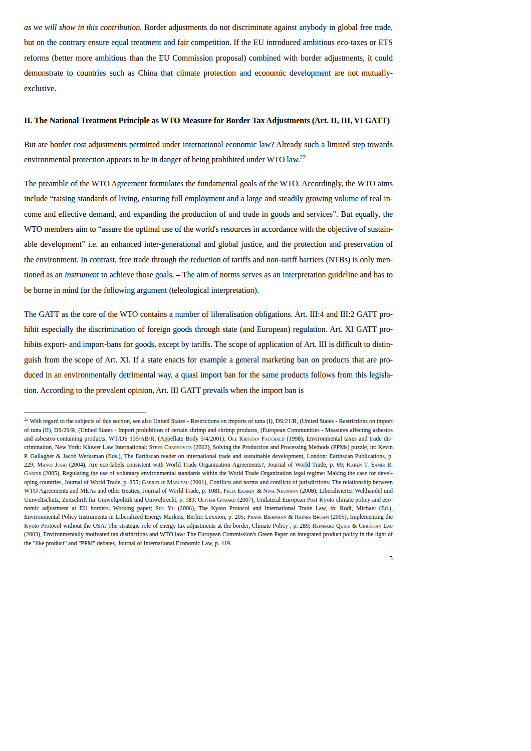as we will show in this contribution. Border adjustments do not discriminate against anybody in global free trade, but on the contrary ensure equal treatment and fair competition. If the EU introduced ambitious eco-taxes or ETS reforms (better more ambitious than the EU Commission proposal) combined with border adjustments, it could demonstrate to countries such as China that climate protection and economic development are not mutually-exclusive.
II. The National Treatment Principle as WTO Measure for Border Tax Adjustments (Art. II, III, VI GATT)
But are border cost adjustments permitted under international economic law? Already such a limited step towards environmental protection appears to be in danger of being prohibited under WTO law.22
The preamble of the WTO Agreement formulates the fundamental goals of the WTO. Accordingly, the WTO aims include “raising standards of living, ensuring full employment and a large and steadily growing volume of real income and effective demand, and expanding the production of and trade in goods and services”. But equally, the WTO members aim to “assure the optimal use of the world's resources in accordance with the objective of sustainable development” i.e. an enhanced inter-generational and global justice, and the protection and preservation of the environment. In contrast, free trade through the reduction of tariffs and non-tariff barriers (NTBs) is only mentioned as an instrument to achieve those goals. – The aim of norms serves as an interpretation guideline and has to be borne in mind for the following argument (teleological interpretation).
The GATT as the core of the WTO contains a number of liberalisation obligations. Art. III:4 and III:2 GATT prohibit especially the discrimination of foreign goods through state (and European) regulation. Art. XI GATT prohibits export- and import-bans for goods, except by tariffs. The scope of application of Art. III is difficult to distinguish from the scope of Art. XI. If a state enacts for example a general marketing ban on products that are produced in an environmentally detrimental way, a quasi import ban for the same products follows from this legislation. According to the prevalent opinion, Art. III GATT prevails when the import ban is
22 With regard to the subjects of this section, see also United States - Restrictions on imports of tuna (I), DS/21/R, (United States - Restrictions on import of tuna (II), DS/29/R, (United States - Import prohibition of certain shrimp and shrimp products, (European Communities - Measures affecting asbestos and asbestos-containing products, WT/DS 135/AB/R, (Appellate Body 5/4/2001); Ole Kristian Fauchald (1998), Environmental taxes and trade discrimination, New York: Kluwer Law International; Steve Charnovitz (2002), Solving the Production and Processing Methods (PPMs) puzzle, in: Kevin P. Gallagher & Jacob Werksman (Eds.), The Earthscan reader on international trade and sustainable development, London: Earthscan Publications, p. 229; Manoj Joshi (2004), Are eco-labels consistent with World Trade Organization Agreements?, Journal of World Trade, p. 69; Karen T. Samir R. Gandhi (2005), Regulating the use of voluntary environmental standards within the World Trade Organization legal regime: Making the case for developing countries, Journal of World Trade, p. 855; Gabrielle Marceau (2001), Conflicts and norms and conflicts of jurisdictions: The relationship between WTO Agreements and MEAs and other treaties, Journal of World Trade, p. 1081; Felix Ekardt & Nina Neumann (2008), Liberalisierter Welthandel und Umweltschutz, Zeitschrift für Umweltpolitik und Umweltrecht, p. 183; Olivier Godard (2007), Unilateral European Post-Kyoto climate policy and economic adjustment at EU borders. Working paper; Shu Yu (2006), The Kyoto Protocol and International Trade Law, in: Rodi, Michael (Ed.), Environmental Policy Instruments in Liberalized Energy Markets, Berlin: Lexxion, p. 205; Frank Biermann & Rainer Brohm (2005), Implementing the Kyoto Protocol without the USA: The strategic role of energy tax adjustments at the border, Climate Policy , p. 289; Reinhard Quick & Christian Lau (2003), Environmentally motivated tax distinctions and WTO law: The European Commission's Green Paper on integrated product policy in the light of the "like product" and "PPM" debates, Journal of International Economic Law, p. 419.
5